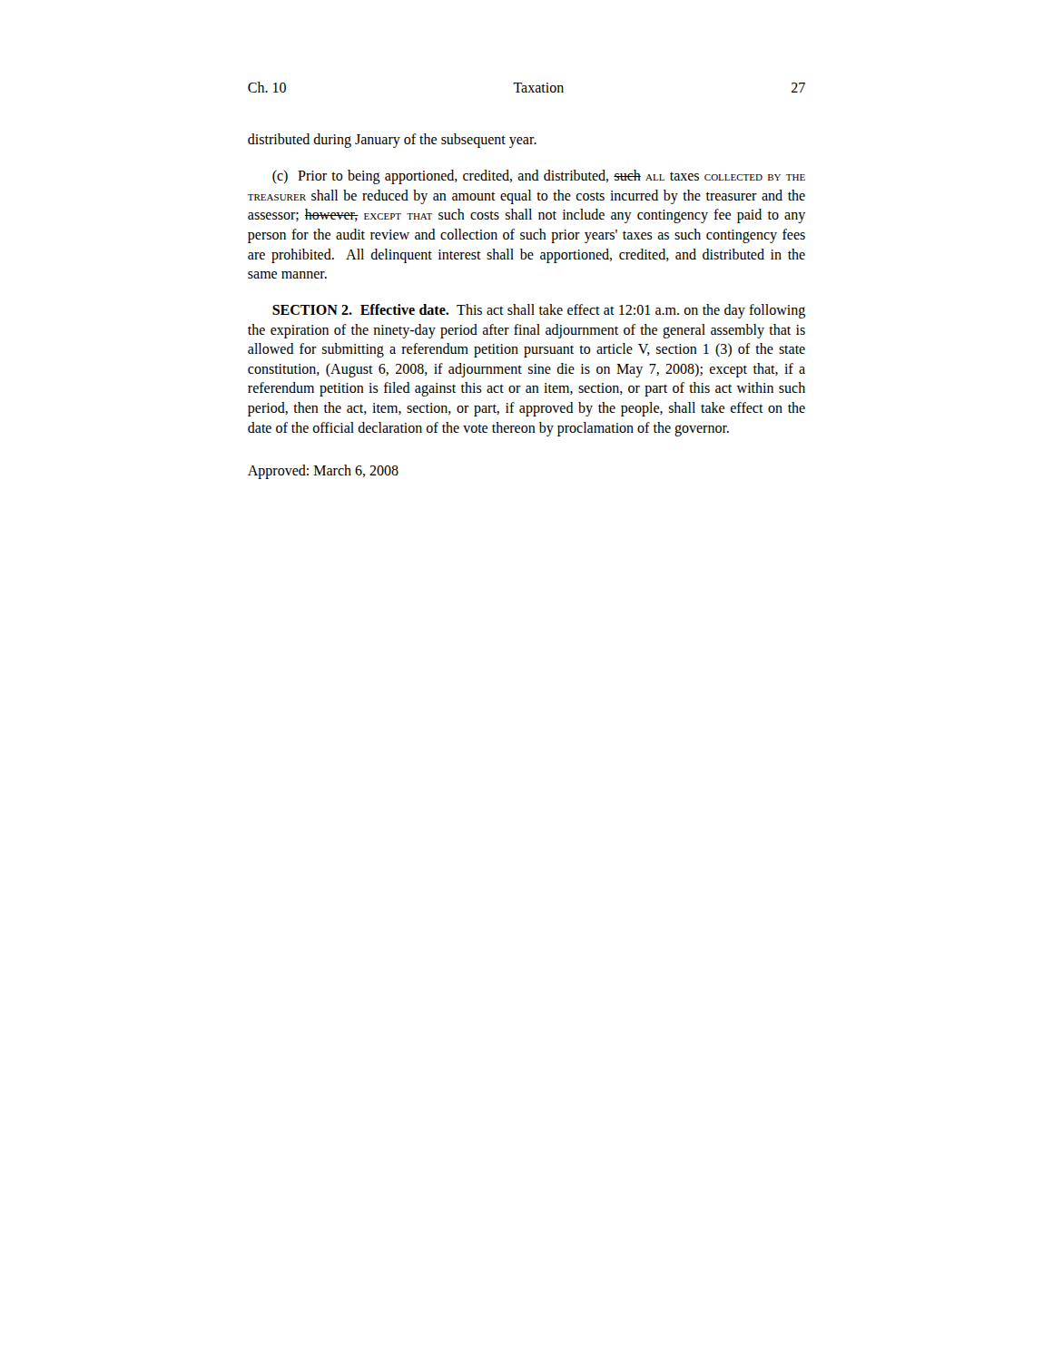Ch. 10
Taxation
27
distributed during January of the subsequent year.
(c) Prior to being apportioned, credited, and distributed, such all taxes collected by the treasurer shall be reduced by an amount equal to the costs incurred by the treasurer and the assessor; however, except that such costs shall not include any contingency fee paid to any person for the audit review and collection of such prior years' taxes as such contingency fees are prohibited. All delinquent interest shall be apportioned, credited, and distributed in the same manner.
SECTION 2. Effective date. This act shall take effect at 12:01 a.m. on the day following the expiration of the ninety-day period after final adjournment of the general assembly that is allowed for submitting a referendum petition pursuant to article V, section 1 (3) of the state constitution, (August 6, 2008, if adjournment sine die is on May 7, 2008); except that, if a referendum petition is filed against this act or an item, section, or part of this act within such period, then the act, item, section, or part, if approved by the people, shall take effect on the date of the official declaration of the vote thereon by proclamation of the governor.
Approved: March 6, 2008